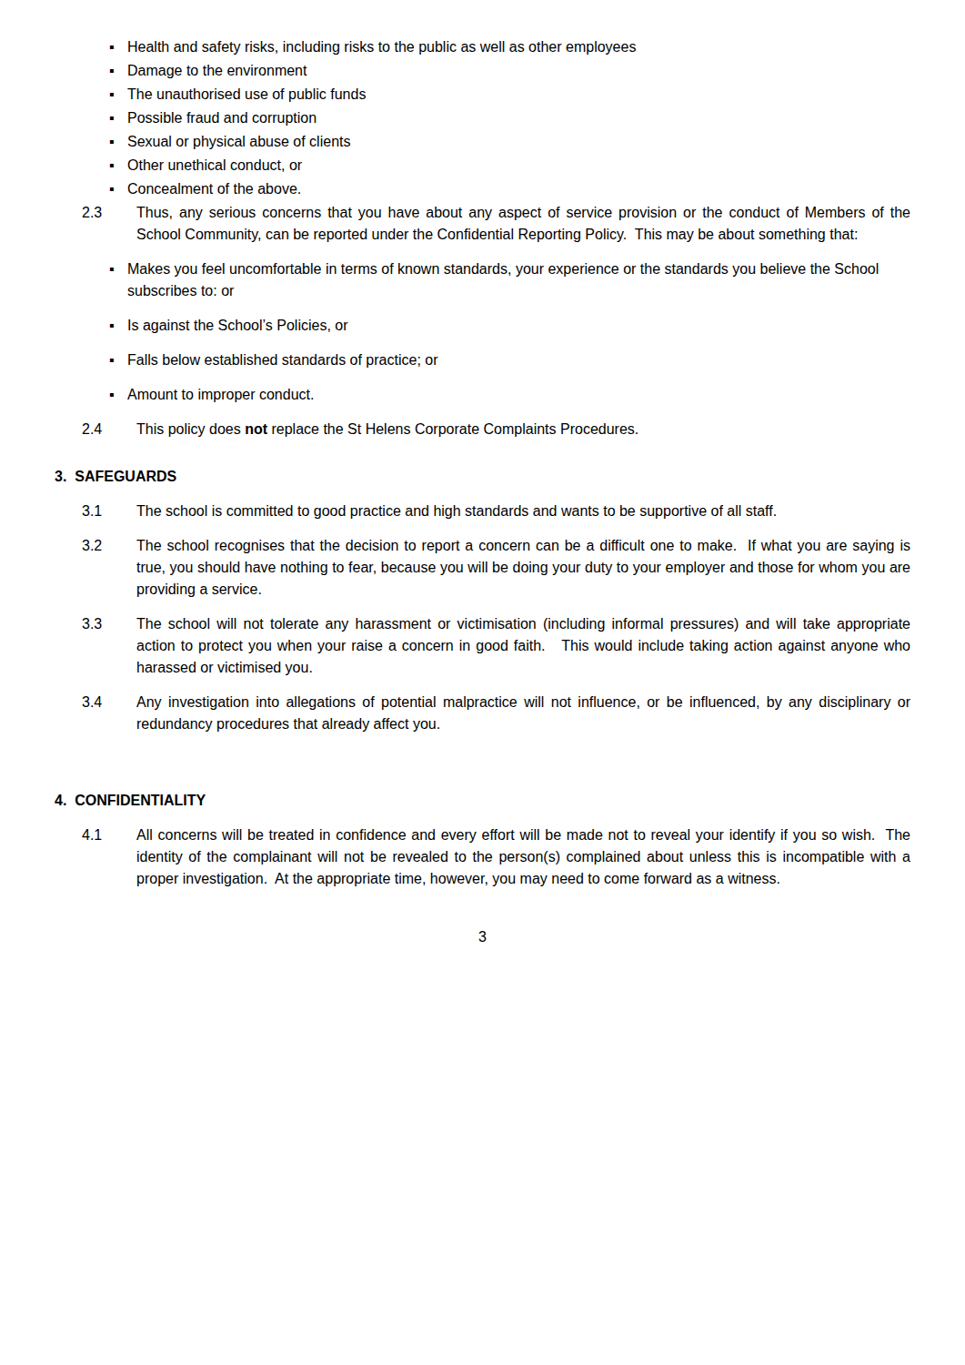Health and safety risks, including risks to the public as well as other employees
Damage to the environment
The unauthorised use of public funds
Possible fraud and corruption
Sexual or physical abuse of clients
Other unethical conduct, or
Concealment of the above.
2.3
Thus, any serious concerns that you have about any aspect of service provision or the conduct of Members of the School Community, can be reported under the Confidential Reporting Policy. This may be about something that:
Makes you feel uncomfortable in terms of known standards, your experience or the standards you believe the School subscribes to: or
Is against the School’s Policies, or
Falls below established standards of practice; or
Amount to improper conduct.
2.4
This policy does not replace the St Helens Corporate Complaints Procedures.
3. SAFEGUARDS
3.1
The school is committed to good practice and high standards and wants to be supportive of all staff.
3.2
The school recognises that the decision to report a concern can be a difficult one to make. If what you are saying is true, you should have nothing to fear, because you will be doing your duty to your employer and those for whom you are providing a service.
3.3
The school will not tolerate any harassment or victimisation (including informal pressures) and will take appropriate action to protect you when your raise a concern in good faith. This would include taking action against anyone who harassed or victimised you.
3.4
Any investigation into allegations of potential malpractice will not influence, or be influenced, by any disciplinary or redundancy procedures that already affect you.
4. CONFIDENTIALITY
4.1
All concerns will be treated in confidence and every effort will be made not to reveal your identify if you so wish. The identity of the complainant will not be revealed to the person(s) complained about unless this is incompatible with a proper investigation. At the appropriate time, however, you may need to come forward as a witness.
3